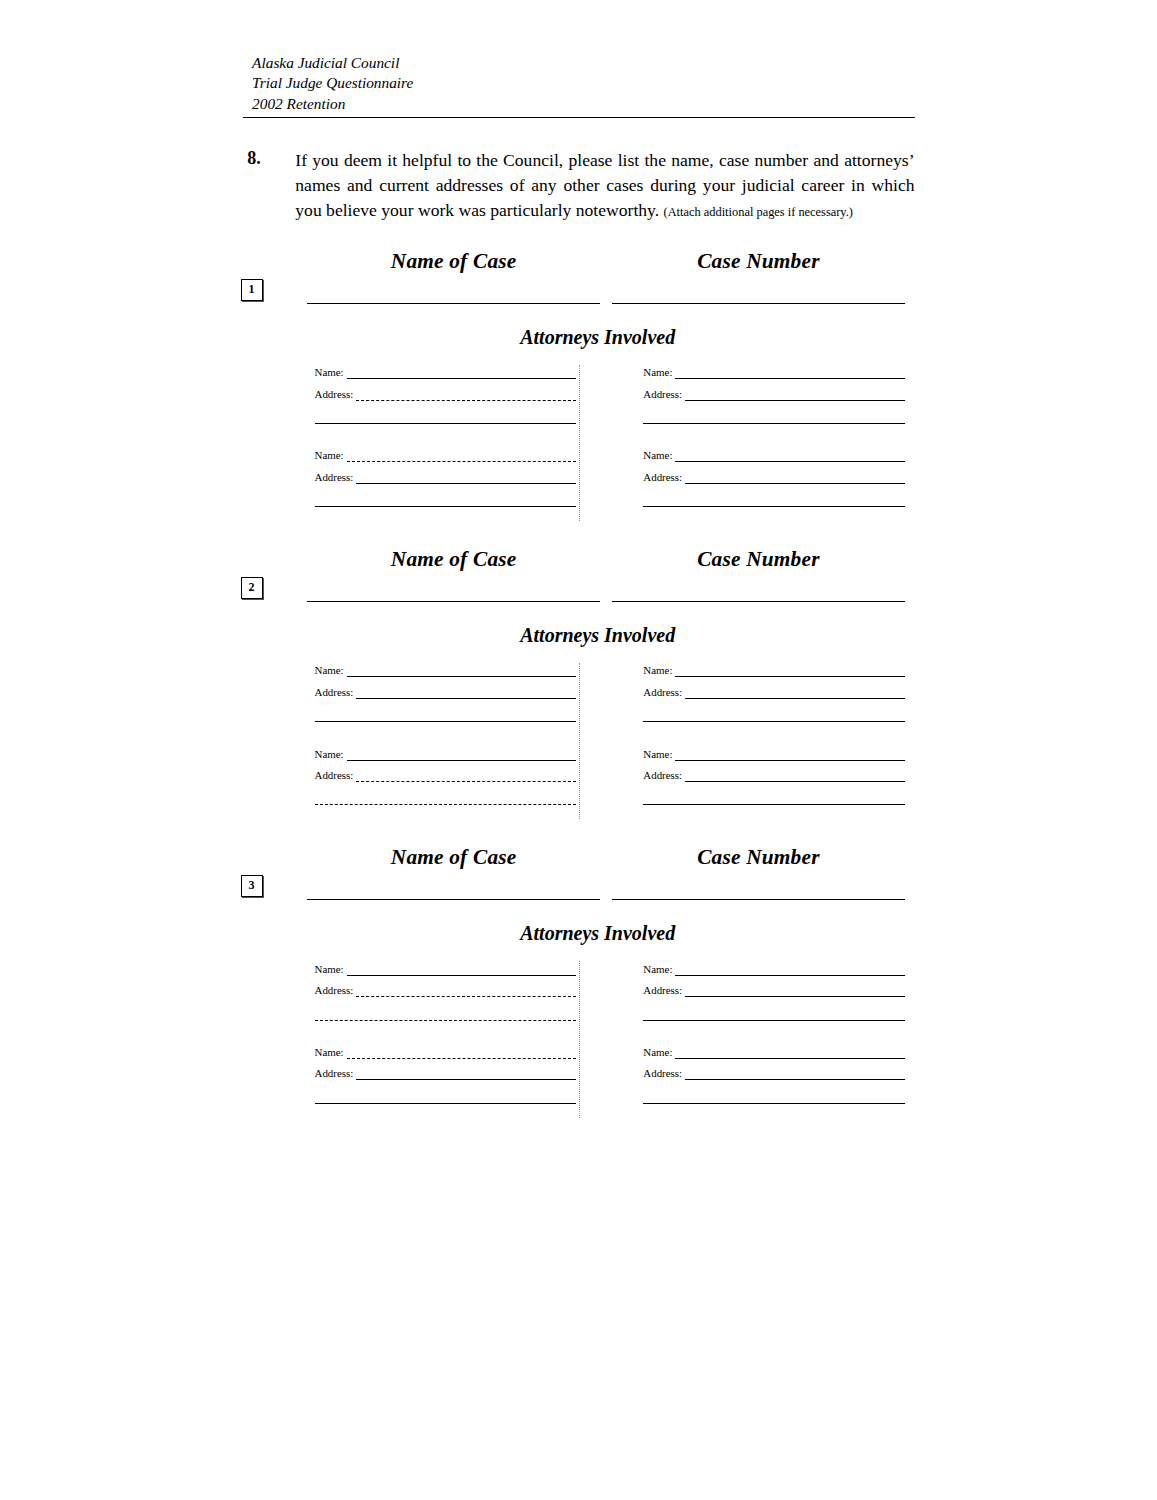Alaska Judicial Council
Trial Judge Questionnaire
2002 Retention
8.
If you deem it helpful to the Council, please list the name, case number and attorneys’ names and current addresses of any other cases during your judicial career in which you believe your work was particularly noteworthy. (Attach additional pages if necessary.)
1
Name of Case
Case Number
Attorneys Involved
Name:
Address:
Name:
Address:
Name:
Address:
Name:
Address:
2
Name of Case
Case Number
Attorneys Involved
Name:
Address:
Name:
Address:
Name:
Address:
Name:
Address:
3
Name of Case
Case Number
Attorneys Involved
Name:
Address:
Name:
Address:
Name:
Address:
Name:
Address: